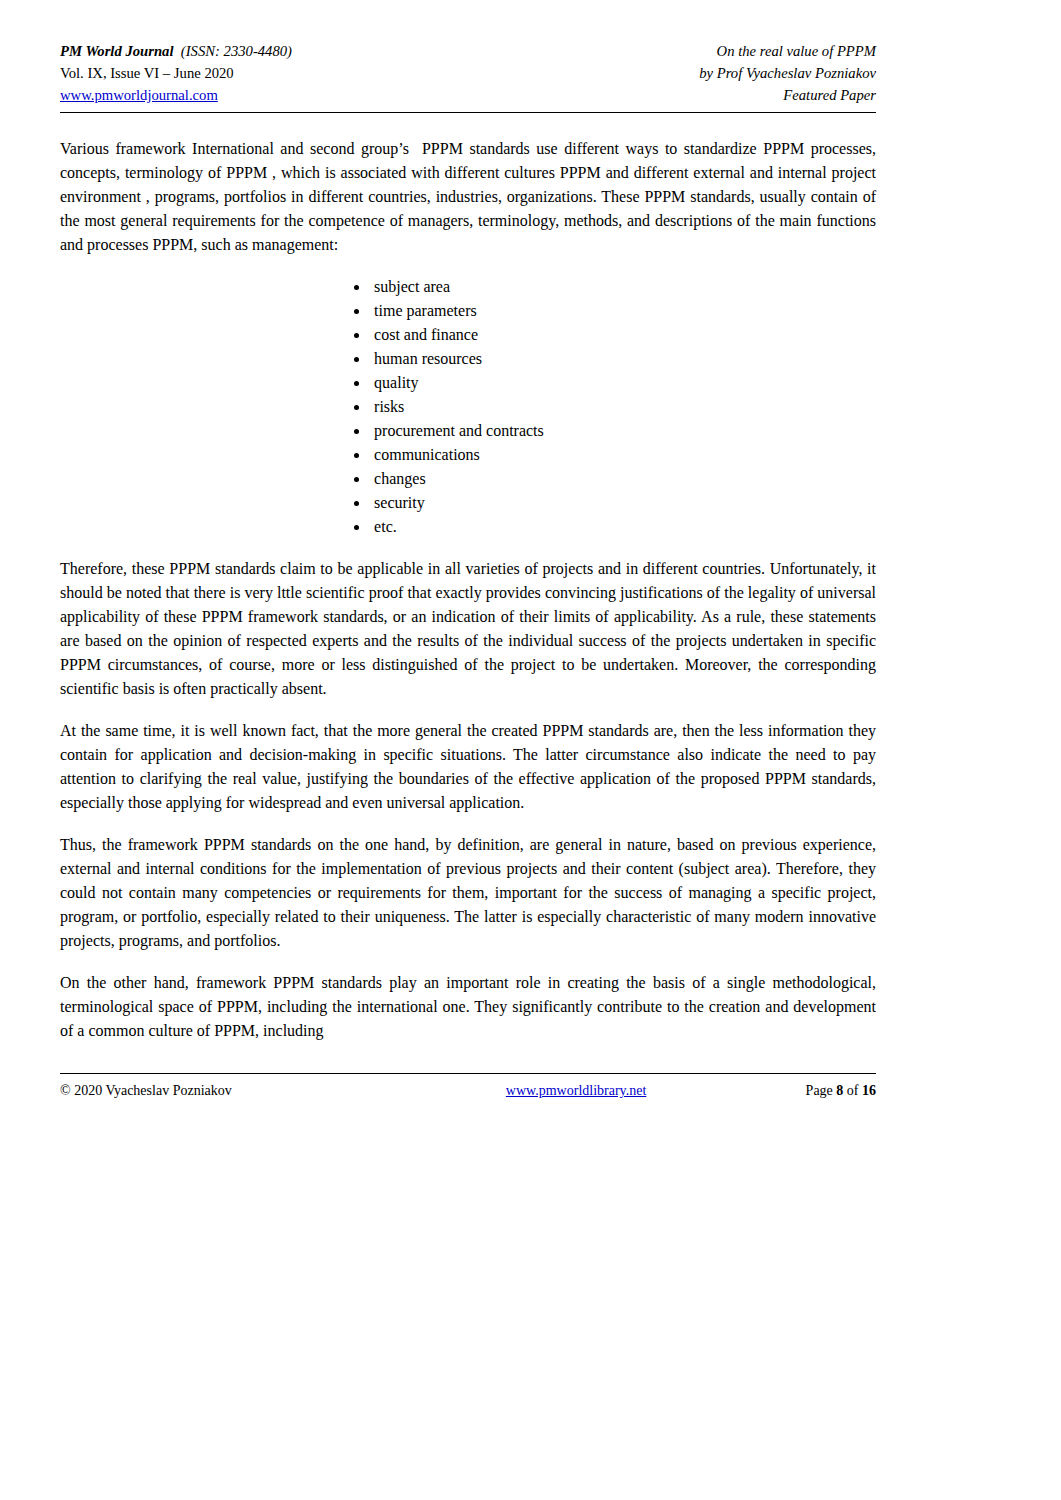| PM World Journal (ISSN: 2330-4480) | On the real value of PPPM |
| Vol. IX, Issue VI – June 2020 | by Prof Vyacheslav Pozniakov |
| www.pmworldjournal.com | Featured Paper |
Various framework International and second group’s PPPM standards use different ways to standardize PPPM processes, concepts, terminology of PPPM , which is associated with different cultures PPPM and different external and internal project environment , programs, portfolios in different countries, industries, organizations. These PPPM standards, usually contain of the most general requirements for the competence of managers, terminology, methods, and descriptions of the main functions and processes PPPM, such as management:
subject area
time parameters
cost and finance
human resources
quality
risks
procurement and contracts
communications
changes
security
etc.
Therefore, these PPPM standards claim to be applicable in all varieties of projects and in different countries. Unfortunately, it should be noted that there is very lttle scientific proof that exactly provides convincing justifications of the legality of universal applicability of these PPPM framework standards, or an indication of their limits of applicability. As a rule, these statements are based on the opinion of respected experts and the results of the individual success of the projects undertaken in specific PPPM circumstances, of course, more or less distinguished of the project to be undertaken. Moreover, the corresponding scientific basis is often practically absent.
At the same time, it is well known fact, that the more general the created PPPM standards are, then the less information they contain for application and decision-making in specific situations. The latter circumstance also indicate the need to pay attention to clarifying the real value, justifying the boundaries of the effective application of the proposed PPPM standards, especially those applying for widespread and even universal application.
Thus, the framework PPPM standards on the one hand, by definition, are general in nature, based on previous experience, external and internal conditions for the implementation of previous projects and their content (subject area). Therefore, they could not contain many competencies or requirements for them, important for the success of managing a specific project, program, or portfolio, especially related to their uniqueness. The latter is especially characteristic of many modern innovative projects, programs, and portfolios.
On the other hand, framework PPPM standards play an important role in creating the basis of a single methodological, terminological space of PPPM, including the international one. They significantly contribute to the creation and development of a common culture of PPPM, including
| © 2020 Vyacheslav Pozniakov | www.pmworldlibrary.net | Page 8 of 16 |